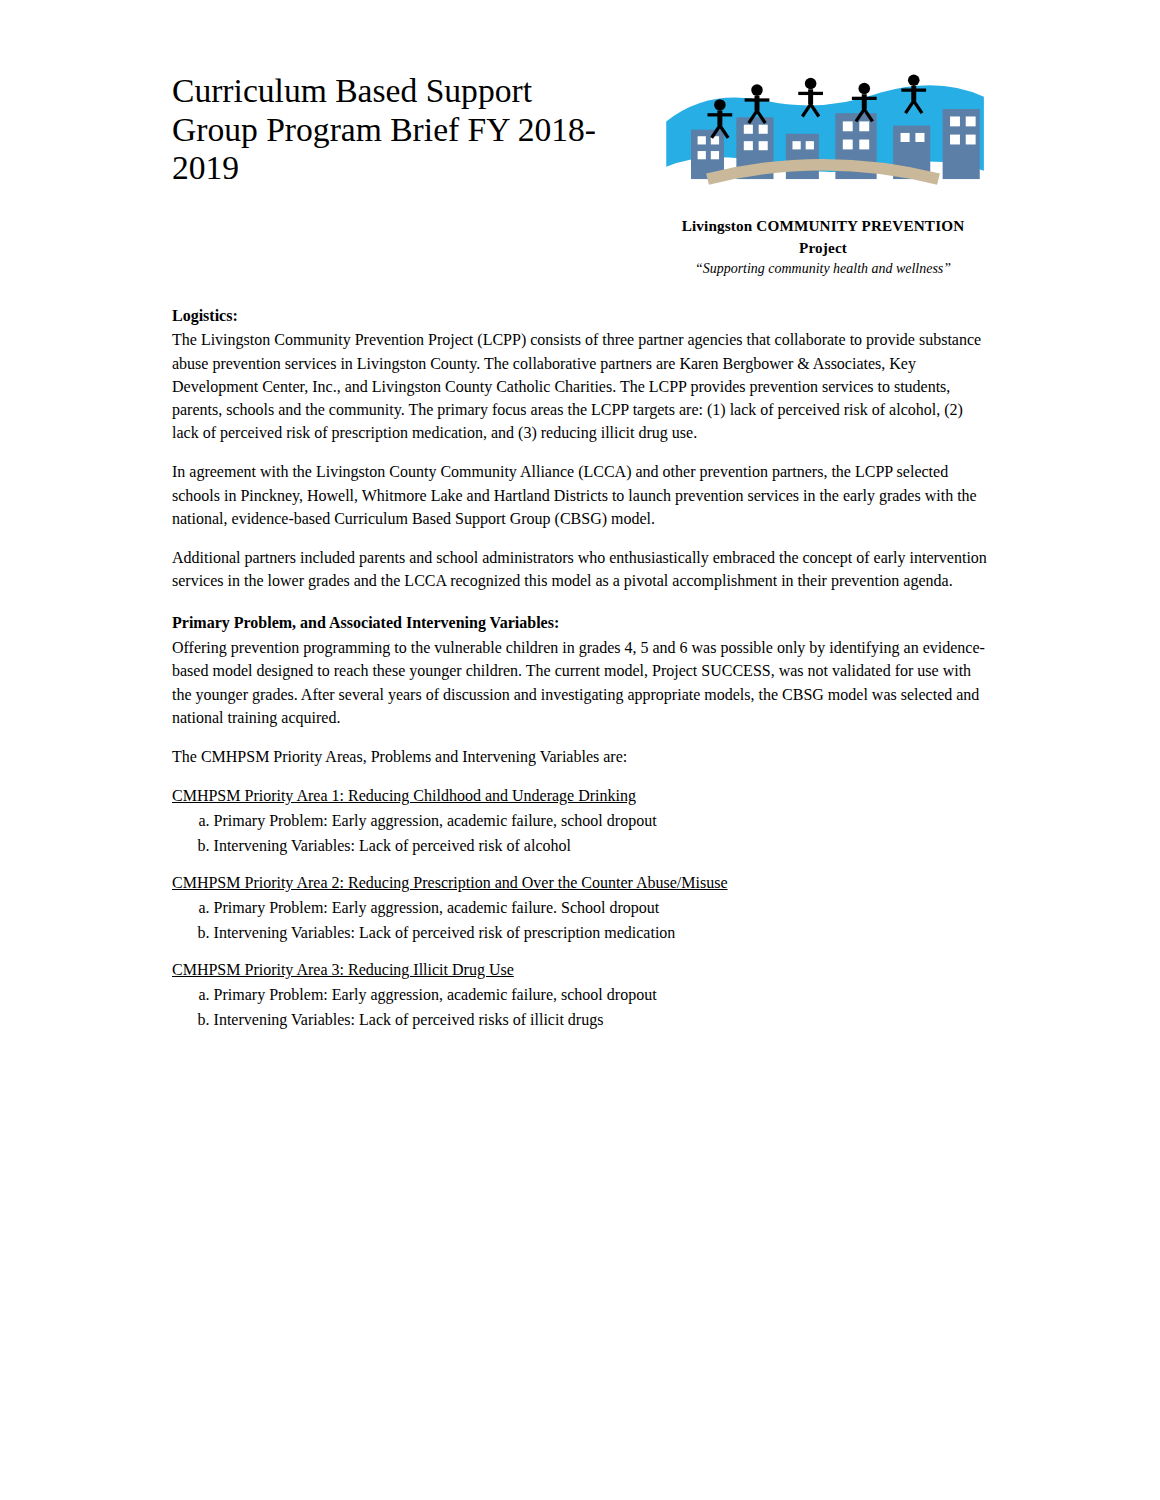Curriculum Based Support Group Program Brief FY 2018-2019
Livingston COMMUNITY PREVENTION Project
“Supporting community health and wellness”
Logistics:
The Livingston Community Prevention Project (LCPP) consists of three partner agencies that collaborate to provide substance abuse prevention services in Livingston County. The collaborative partners are Karen Bergbower & Associates, Key Development Center, Inc., and Livingston County Catholic Charities. The LCPP provides prevention services to students, parents, schools and the community. The primary focus areas the LCPP targets are: (1) lack of perceived risk of alcohol, (2) lack of perceived risk of prescription medication, and (3) reducing illicit drug use.
In agreement with the Livingston County Community Alliance (LCCA) and other prevention partners, the LCPP selected schools in Pinckney, Howell, Whitmore Lake and Hartland Districts to launch prevention services in the early grades with the national, evidence-based Curriculum Based Support Group (CBSG) model.
Additional partners included parents and school administrators who enthusiastically embraced the concept of early intervention services in the lower grades and the LCCA recognized this model as a pivotal accomplishment in their prevention agenda.
Primary Problem, and Associated Intervening Variables:
Offering prevention programming to the vulnerable children in grades 4, 5 and 6 was possible only by identifying an evidence-based model designed to reach these younger children. The current model, Project SUCCESS, was not validated for use with the younger grades. After several years of discussion and investigating appropriate models, the CBSG model was selected and national training acquired.
The CMHPSM Priority Areas, Problems and Intervening Variables are:
CMHPSM Priority Area 1: Reducing Childhood and Underage Drinking
Primary Problem: Early aggression, academic failure, school dropout
Intervening Variables: Lack of perceived risk of alcohol
CMHPSM Priority Area 2: Reducing Prescription and Over the Counter Abuse/Misuse
Primary Problem: Early aggression, academic failure. School dropout
Intervening Variables: Lack of perceived risk of prescription medication
CMHPSM Priority Area 3: Reducing Illicit Drug Use
Primary Problem: Early aggression, academic failure, school dropout
Intervening Variables: Lack of perceived risks of illicit drugs